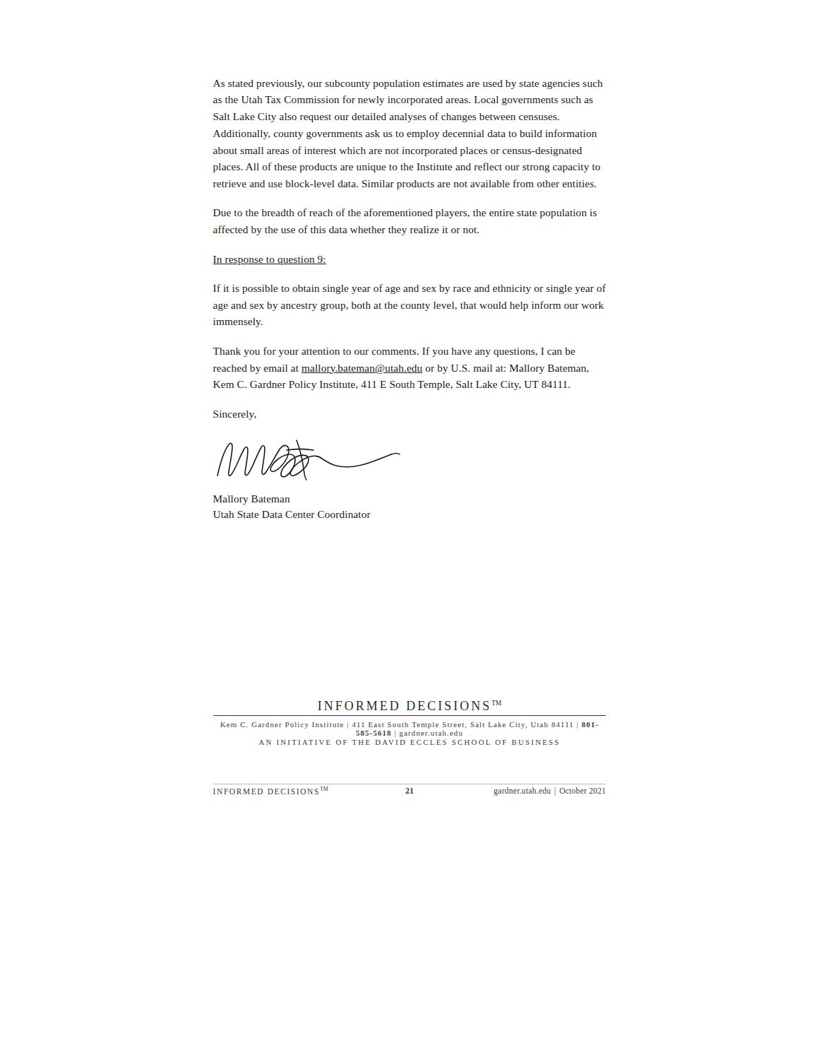As stated previously, our subcounty population estimates are used by state agencies such as the Utah Tax Commission for newly incorporated areas. Local governments such as Salt Lake City also request our detailed analyses of changes between censuses. Additionally, county governments ask us to employ decennial data to build information about small areas of interest which are not incorporated places or census-designated places. All of these products are unique to the Institute and reflect our strong capacity to retrieve and use block-level data. Similar products are not available from other entities.
Due to the breadth of reach of the aforementioned players, the entire state population is affected by the use of this data whether they realize it or not.
In response to question 9:
If it is possible to obtain single year of age and sex by race and ethnicity or single year of age and sex by ancestry group, both at the county level, that would help inform our work immensely.
Thank you for your attention to our comments. If you have any questions, I can be reached by email at mallory.bateman@utah.edu or by U.S. mail at: Mallory Bateman, Kem C. Gardner Policy Institute, 411 E South Temple, Salt Lake City, UT 84111.
Sincerely,
Mallory Bateman
Utah State Data Center Coordinator
INFORMED DECISIONSTM
Kem C. Gardner Policy Institute|411 East South Temple Street, Salt Lake City, Utah 84111|801-585-5618|gardner.utah.edu
AN INITIATIVE OF THE DAVID ECCLES SCHOOL OF BUSINESS
INFORMED DECISIONSTM
21
gardner.utah.edu|October 2021